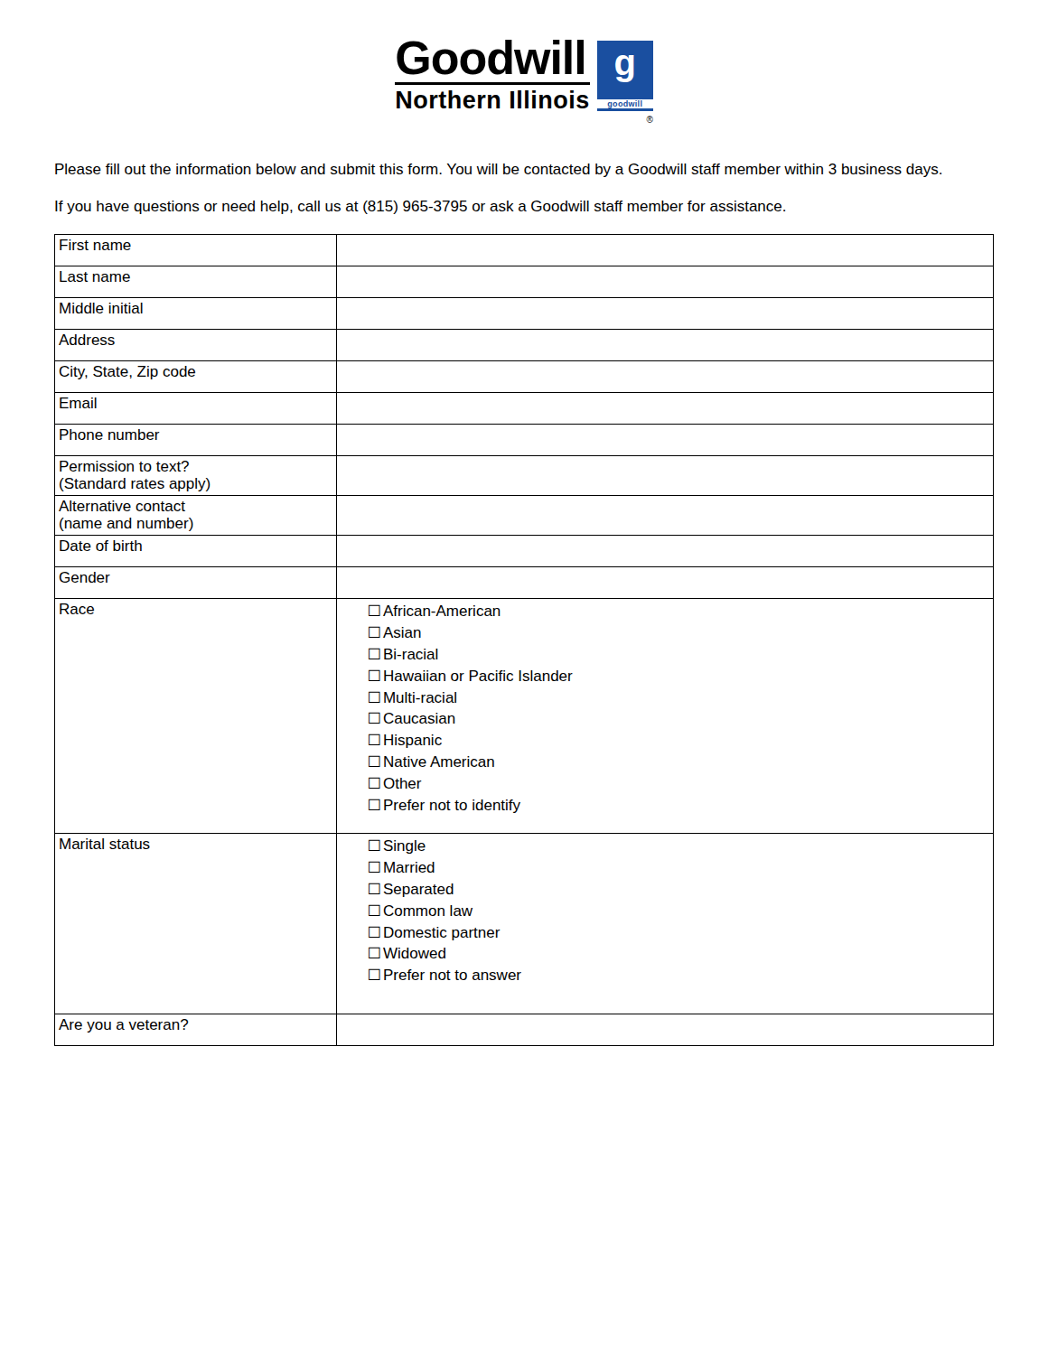Goodwill
Northern Illinois
g
goodwill
®
Please fill out the information below and submit this form. You will be contacted by a Goodwill staff member within 3 business days.
If you have questions or need help, call us at (815) 965-3795 or ask a Goodwill staff member for assistance.
| First name | |
| Last name | |
| Middle initial | |
| Address | |
| City, State, Zip code | |
| Email | |
| Phone number | |
| Permission to text? (Standard rates apply) | |
| Alternative contact (name and number) | |
| Date of birth | |
| Gender | |
| Race | ☐ African-American ☐ Asian ☐ Bi-racial ☐ Hawaiian or Pacific Islander ☐ Multi-racial ☐ Caucasian ☐ Hispanic ☐ Native American ☐ Other ☐ Prefer not to identify |
| Marital status | ☐ Single ☐ Married ☐ Separated ☐ Common law ☐ Domestic partner ☐ Widowed ☐ Prefer not to answer |
| Are you a veteran? | |